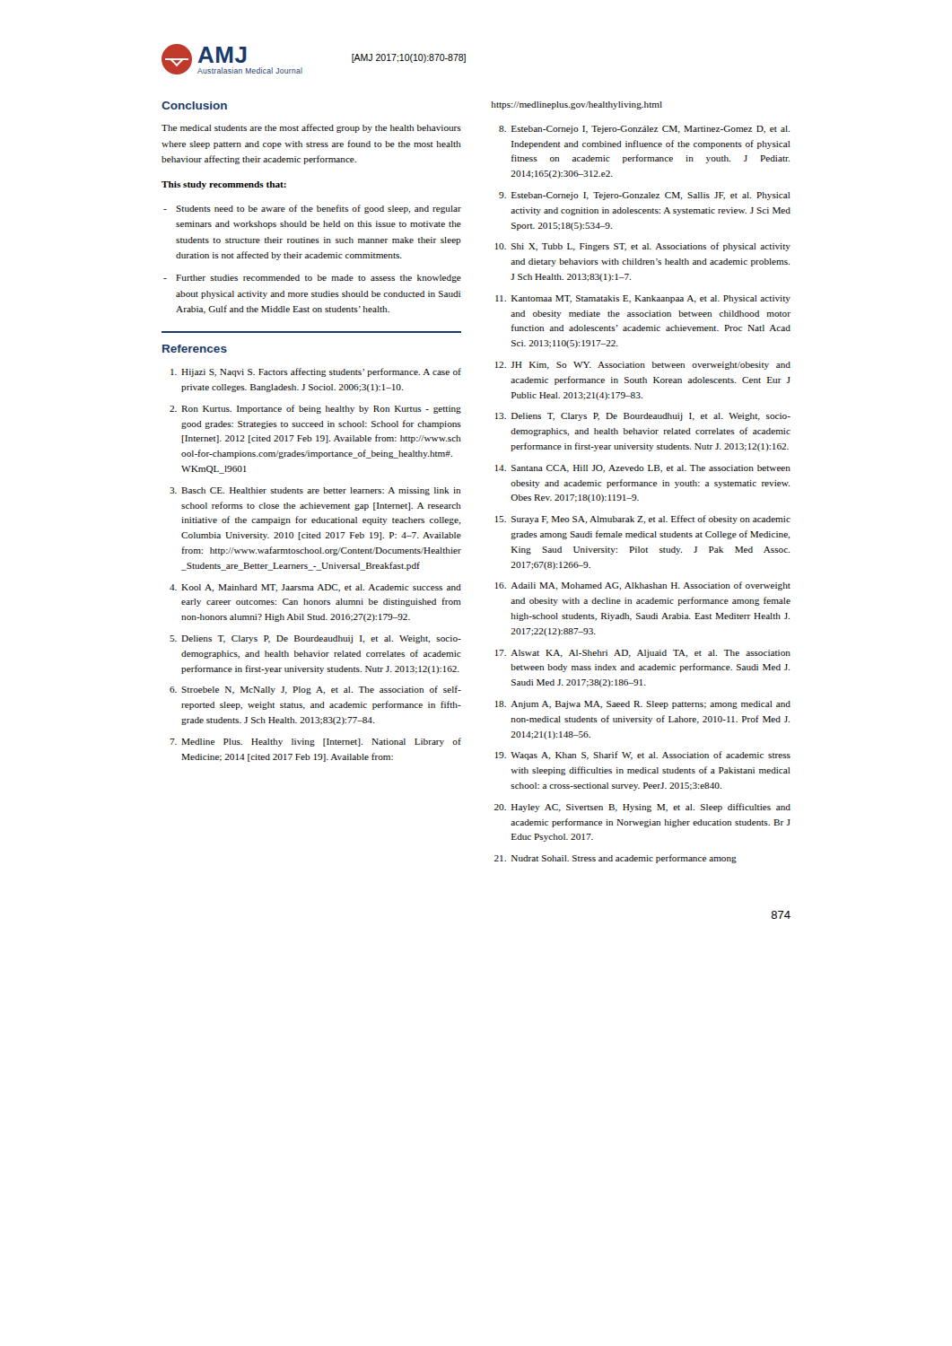AMJ
Australasian Medical Journal
[AMJ 2017;10(10):870-878]
Conclusion
The medical students are the most affected group by the health behaviours where sleep pattern and cope with stress are found to be the most health behaviour affecting their academic performance.
This study recommends that:
Students need to be aware of the benefits of good sleep, and regular seminars and workshops should be held on this issue to motivate the students to structure their routines in such manner make their sleep duration is not affected by their academic commitments.
Further studies recommended to be made to assess the knowledge about physical activity and more studies should be conducted in Saudi Arabia, Gulf and the Middle East on students’ health.
References
Hijazi S, Naqvi S. Factors affecting students’ performance. A case of private colleges. Bangladesh. J Sociol. 2006;3(1):1–10.
Ron Kurtus. Importance of being healthy by Ron Kurtus - getting good grades: Strategies to succeed in school: School for champions [Internet]. 2012 [cited 2017 Feb 19]. Available from: http://www.school-for-champions.com/grades/importance_of_being_healthy.htm#.WKmQL_l9601
Basch CE. Healthier students are better learners: A missing link in school reforms to close the achievement gap [Internet]. A research initiative of the campaign for educational equity teachers college, Columbia University. 2010 [cited 2017 Feb 19]. P: 4–7. Available from: http://www.wafarmtoschool.org/Content/Documents/Healthier_Students_are_Better_Learners_-_Universal_Breakfast.pdf
Kool A, Mainhard MT, Jaarsma ADC, et al. Academic success and early career outcomes: Can honors alumni be distinguished from non-honors alumni? High Abil Stud. 2016;27(2):179–92.
Deliens T, Clarys P, De Bourdeaudhuij I, et al. Weight, socio-demographics, and health behavior related correlates of academic performance in first-year university students. Nutr J. 2013;12(1):162.
Stroebele N, McNally J, Plog A, et al. The association of self-reported sleep, weight status, and academic performance in fifth-grade students. J Sch Health. 2013;83(2):77–84.
Medline Plus. Healthy living [Internet]. National Library of Medicine; 2014 [cited 2017 Feb 19]. Available from:
https://medlineplus.gov/healthyliving.html
Esteban-Cornejo I, Tejero-González CM, Martinez-Gomez D, et al. Independent and combined influence of the components of physical fitness on academic performance in youth. J Pediatr. 2014;165(2):306–312.e2.
Esteban-Cornejo I, Tejero-Gonzalez CM, Sallis JF, et al. Physical activity and cognition in adolescents: A systematic review. J Sci Med Sport. 2015;18(5):534–9.
Shi X, Tubb L, Fingers ST, et al. Associations of physical activity and dietary behaviors with children’s health and academic problems. J Sch Health. 2013;83(1):1–7.
Kantomaa MT, Stamatakis E, Kankaanpaa A, et al. Physical activity and obesity mediate the association between childhood motor function and adolescents’ academic achievement. Proc Natl Acad Sci. 2013;110(5):1917–22.
JH Kim, So WY. Association between overweight/obesity and academic performance in South Korean adolescents. Cent Eur J Public Heal. 2013;21(4):179–83.
Deliens T, Clarys P, De Bourdeaudhuij I, et al. Weight, socio-demographics, and health behavior related correlates of academic performance in first-year university students. Nutr J. 2013;12(1):162.
Santana CCA, Hill JO, Azevedo LB, et al. The association between obesity and academic performance in youth: a systematic review. Obes Rev. 2017;18(10):1191–9.
Suraya F, Meo SA, Almubarak Z, et al. Effect of obesity on academic grades among Saudi female medical students at College of Medicine, King Saud University: Pilot study. J Pak Med Assoc. 2017;67(8):1266–9.
Adaili MA, Mohamed AG, Alkhashan H. Association of overweight and obesity with a decline in academic performance among female high-school students, Riyadh, Saudi Arabia. East Mediterr Health J. 2017;22(12):887–93.
Alswat KA, Al-Shehri AD, Aljuaid TA, et al. The association between body mass index and academic performance. Saudi Med J. Saudi Med J. 2017;38(2):186–91.
Anjum A, Bajwa MA, Saeed R. Sleep patterns; among medical and non-medical students of university of Lahore, 2010-11. Prof Med J. 2014;21(1):148–56.
Waqas A, Khan S, Sharif W, et al. Association of academic stress with sleeping difficulties in medical students of a Pakistani medical school: a cross-sectional survey. PeerJ. 2015;3:e840.
Hayley AC, Sivertsen B, Hysing M, et al. Sleep difficulties and academic performance in Norwegian higher education students. Br J Educ Psychol. 2017.
Nudrat Sohail. Stress and academic performance among
874